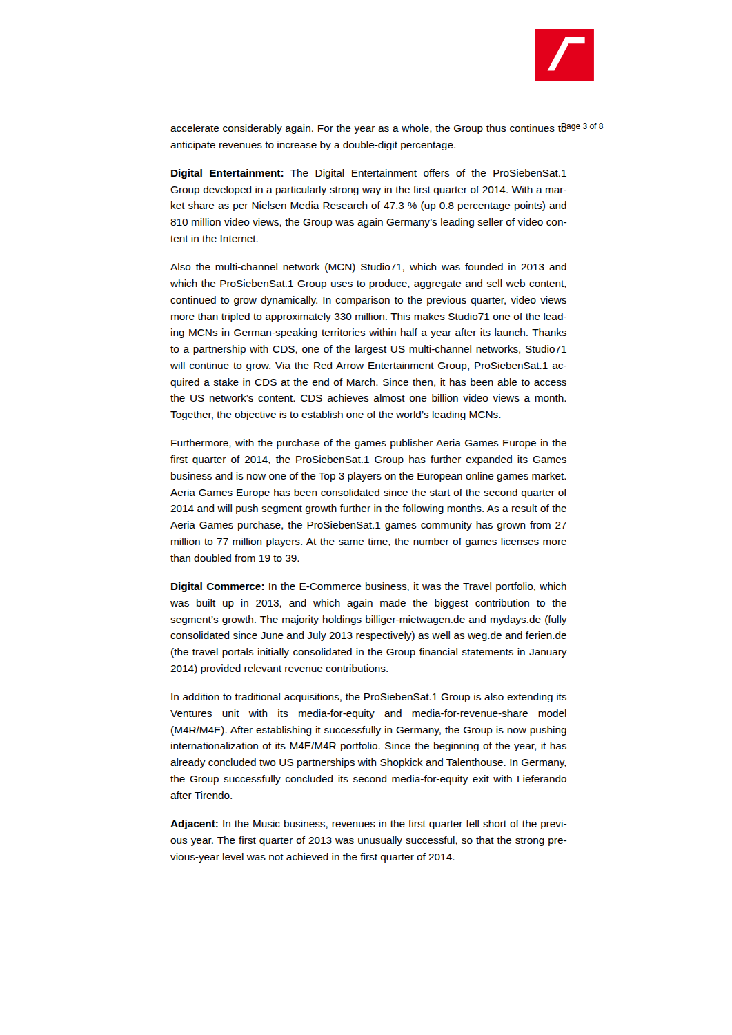Page 3 of 8
accelerate considerably again. For the year as a whole, the Group thus continues to anticipate revenues to increase by a double-digit percentage.
Digital Entertainment: The Digital Entertainment offers of the ProSiebenSat.1 Group developed in a particularly strong way in the first quarter of 2014. With a market share as per Nielsen Media Research of 47.3 % (up 0.8 percentage points) and 810 million video views, the Group was again Germany’s leading seller of video content in the Internet.
Also the multi-channel network (MCN) Studio71, which was founded in 2013 and which the ProSiebenSat.1 Group uses to produce, aggregate and sell web content, continued to grow dynamically. In comparison to the previous quarter, video views more than tripled to approximately 330 million. This makes Studio71 one of the leading MCNs in German-speaking territories within half a year after its launch. Thanks to a partnership with CDS, one of the largest US multi-channel networks, Studio71 will continue to grow. Via the Red Arrow Entertainment Group, ProSiebenSat.1 acquired a stake in CDS at the end of March. Since then, it has been able to access the US network’s content. CDS achieves almost one billion video views a month. Together, the objective is to establish one of the world’s leading MCNs.
Furthermore, with the purchase of the games publisher Aeria Games Europe in the first quarter of 2014, the ProSiebenSat.1 Group has further expanded its Games business and is now one of the Top 3 players on the European online games market. Aeria Games Europe has been consolidated since the start of the second quarter of 2014 and will push segment growth further in the following months. As a result of the Aeria Games purchase, the ProSiebenSat.1 games community has grown from 27 million to 77 million players. At the same time, the number of games licenses more than doubled from 19 to 39.
Digital Commerce: In the E-Commerce business, it was the Travel portfolio, which was built up in 2013, and which again made the biggest contribution to the segment’s growth. The majority holdings billiger-mietwagen.de and mydays.de (fully consolidated since June and July 2013 respectively) as well as weg.de and ferien.de (the travel portals initially consolidated in the Group financial statements in January 2014) provided relevant revenue contributions.
In addition to traditional acquisitions, the ProSiebenSat.1 Group is also extending its Ventures unit with its media-for-equity and media-for-revenue-share model (M4R/M4E). After establishing it successfully in Germany, the Group is now pushing internationalization of its M4E/M4R portfolio. Since the beginning of the year, it has already concluded two US partnerships with Shopkick and Talenthouse. In Germany, the Group successfully concluded its second media-for-equity exit with Lieferando after Tirendo.
Adjacent: In the Music business, revenues in the first quarter fell short of the previous year. The first quarter of 2013 was unusually successful, so that the strong previous-year level was not achieved in the first quarter of 2014.